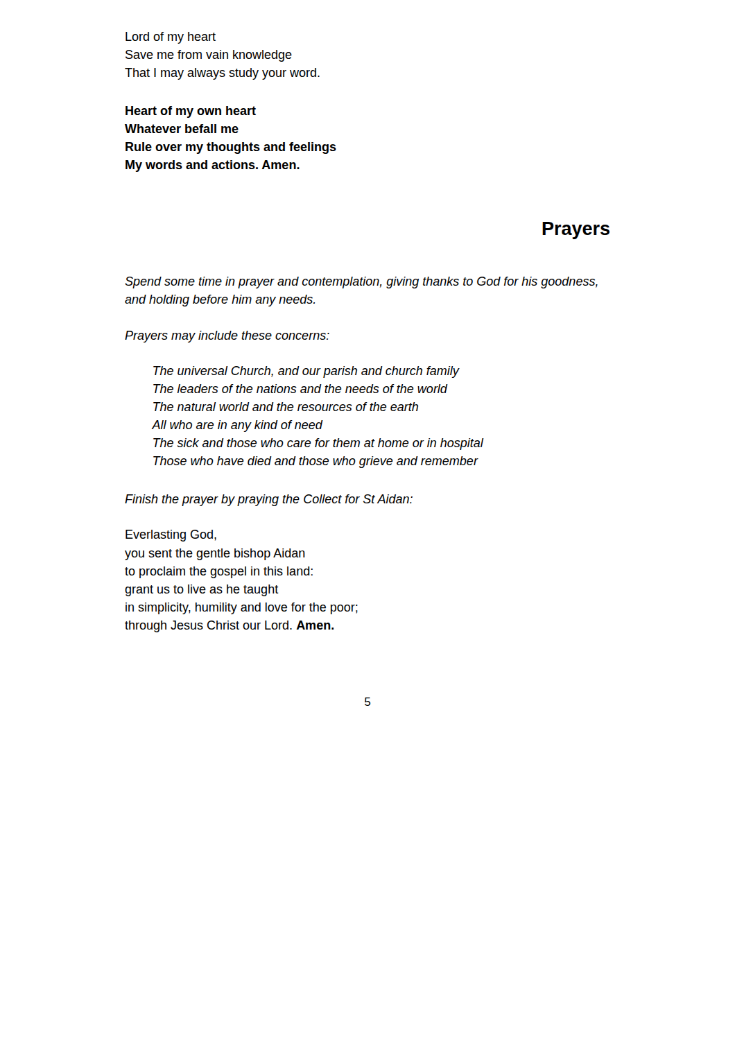Lord of my heart
Save me from vain knowledge
That I may always study your word.
Heart of my own heart
Whatever befall me
Rule over my thoughts and feelings
My words and actions. Amen.
Prayers
Spend some time in prayer and contemplation, giving thanks to God for his goodness, and holding before him any needs.
Prayers may include these concerns:
The universal Church, and our parish and church family
The leaders of the nations and the needs of the world
The natural world and the resources of the earth
All who are in any kind of need
The sick and those who care for them at home or in hospital
Those who have died and those who grieve and remember
Finish the prayer by praying the Collect for St Aidan:
Everlasting God,
you sent the gentle bishop Aidan
to proclaim the gospel in this land:
grant us to live as he taught
in simplicity, humility and love for the poor;
through Jesus Christ our Lord. Amen.
5